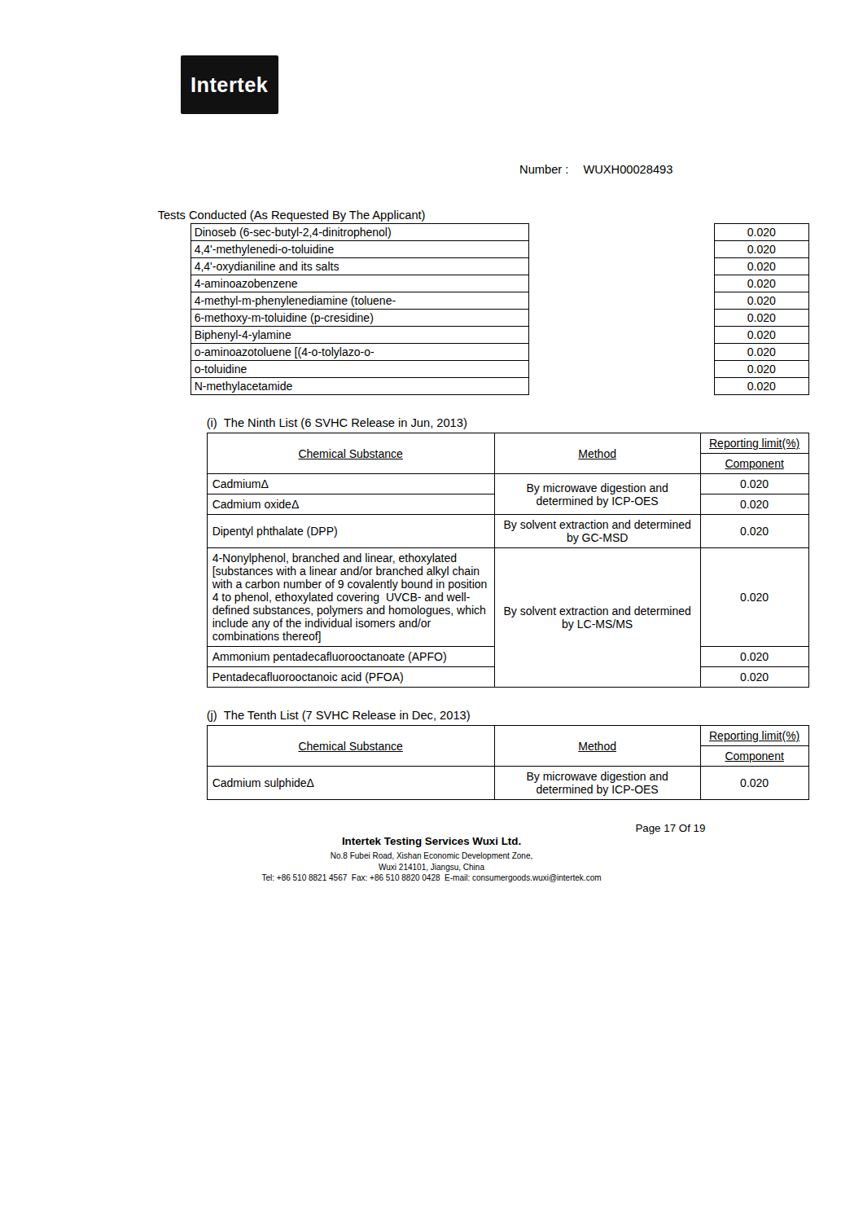Intertek
Number : WUXH00028493
Tests Conducted (As Requested By The Applicant)
| Dinoseb (6-sec-butyl-2,4-dinitrophenol) | | 0.020 |
| 4,4'-methylenedi-o-toluidine | | 0.020 |
| 4,4'-oxydianiline and its salts | | 0.020 |
| 4-aminoazobenzene | | 0.020 |
| 4-methyl-m-phenylenediamine (toluene- | | 0.020 |
| 6-methoxy-m-toluidine (p-cresidine) | | 0.020 |
| Biphenyl-4-ylamine | | 0.020 |
| o-aminoazotoluene [(4-o-tolylazo-o- | | 0.020 |
| o-toluidine | | 0.020 |
| N-methylacetamide | | 0.020 |
(i) The Ninth List (6 SVHC Release in Jun, 2013)
| Chemical Substance | Method | Reporting limit(%) |
| --- | --- | --- |
| Component |
| CadmiumΔ | By microwave digestion and determined by ICP-OES | 0.020 |
| Cadmium oxideΔ | 0.020 |
| Dipentyl phthalate (DPP) | By solvent extraction and determined by GC-MSD | 0.020 |
| 4-Nonylphenol, branched and linear, ethoxylated [substances with a linear and/or branched alkyl chain with a carbon number of 9 covalently bound in position 4 to phenol, ethoxylated covering UVCB- and well-defined substances, polymers and homologues, which include any of the individual isomers and/or combinations thereof] | By solvent extraction and determined by LC-MS/MS | 0.020 |
| Ammonium pentadecafluorooctanoate (APFO) | 0.020 |
| Pentadecafluorooctanoic acid (PFOA) | 0.020 |
(j) The Tenth List (7 SVHC Release in Dec, 2013)
| Chemical Substance | Method | Reporting limit(%) |
| --- | --- | --- |
| Component |
| Cadmium sulphideΔ | By microwave digestion and determined by ICP-OES | 0.020 |
Page 17 Of 19
Intertek Testing Services Wuxi Ltd.
No.8 Fubei Road, Xishan Economic Development Zone,
Wuxi 214101, Jiangsu, China
Tel: +86 510 8821 4567 Fax: +86 510 8820 0428 E-mail: consumergoods.wuxi@intertek.com